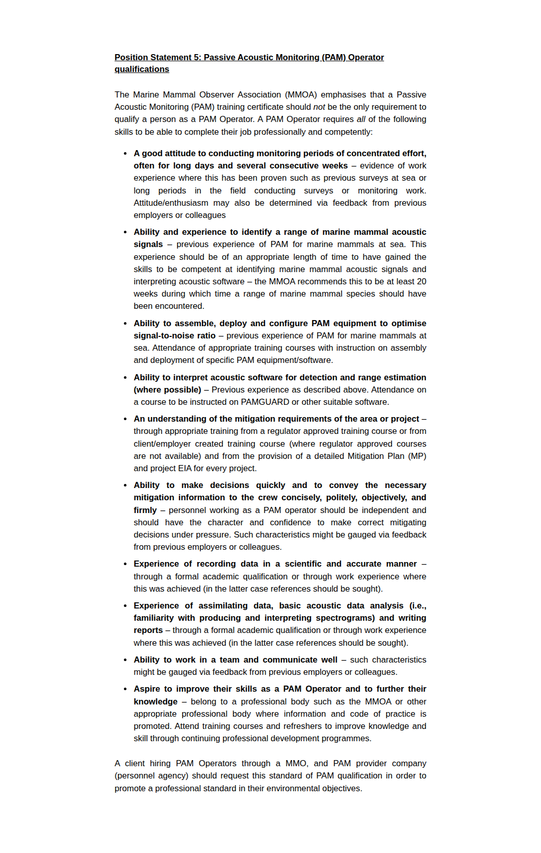Position Statement 5: Passive Acoustic Monitoring (PAM) Operator qualifications
The Marine Mammal Observer Association (MMOA) emphasises that a Passive Acoustic Monitoring (PAM) training certificate should not be the only requirement to qualify a person as a PAM Operator. A PAM Operator requires all of the following skills to be able to complete their job professionally and competently:
A good attitude to conducting monitoring periods of concentrated effort, often for long days and several consecutive weeks – evidence of work experience where this has been proven such as previous surveys at sea or long periods in the field conducting surveys or monitoring work. Attitude/enthusiasm may also be determined via feedback from previous employers or colleagues
Ability and experience to identify a range of marine mammal acoustic signals – previous experience of PAM for marine mammals at sea. This experience should be of an appropriate length of time to have gained the skills to be competent at identifying marine mammal acoustic signals and interpreting acoustic software – the MMOA recommends this to be at least 20 weeks during which time a range of marine mammal species should have been encountered.
Ability to assemble, deploy and configure PAM equipment to optimise signal-to-noise ratio – previous experience of PAM for marine mammals at sea. Attendance of appropriate training courses with instruction on assembly and deployment of specific PAM equipment/software.
Ability to interpret acoustic software for detection and range estimation (where possible) – Previous experience as described above. Attendance on a course to be instructed on PAMGUARD or other suitable software.
An understanding of the mitigation requirements of the area or project – through appropriate training from a regulator approved training course or from client/employer created training course (where regulator approved courses are not available) and from the provision of a detailed Mitigation Plan (MP) and project EIA for every project.
Ability to make decisions quickly and to convey the necessary mitigation information to the crew concisely, politely, objectively, and firmly – personnel working as a PAM operator should be independent and should have the character and confidence to make correct mitigating decisions under pressure. Such characteristics might be gauged via feedback from previous employers or colleagues.
Experience of recording data in a scientific and accurate manner – through a formal academic qualification or through work experience where this was achieved (in the latter case references should be sought).
Experience of assimilating data, basic acoustic data analysis (i.e., familiarity with producing and interpreting spectrograms) and writing reports – through a formal academic qualification or through work experience where this was achieved (in the latter case references should be sought).
Ability to work in a team and communicate well – such characteristics might be gauged via feedback from previous employers or colleagues.
Aspire to improve their skills as a PAM Operator and to further their knowledge – belong to a professional body such as the MMOA or other appropriate professional body where information and code of practice is promoted. Attend training courses and refreshers to improve knowledge and skill through continuing professional development programmes.
A client hiring PAM Operators through a MMO, and PAM provider company (personnel agency) should request this standard of PAM qualification in order to promote a professional standard in their environmental objectives.